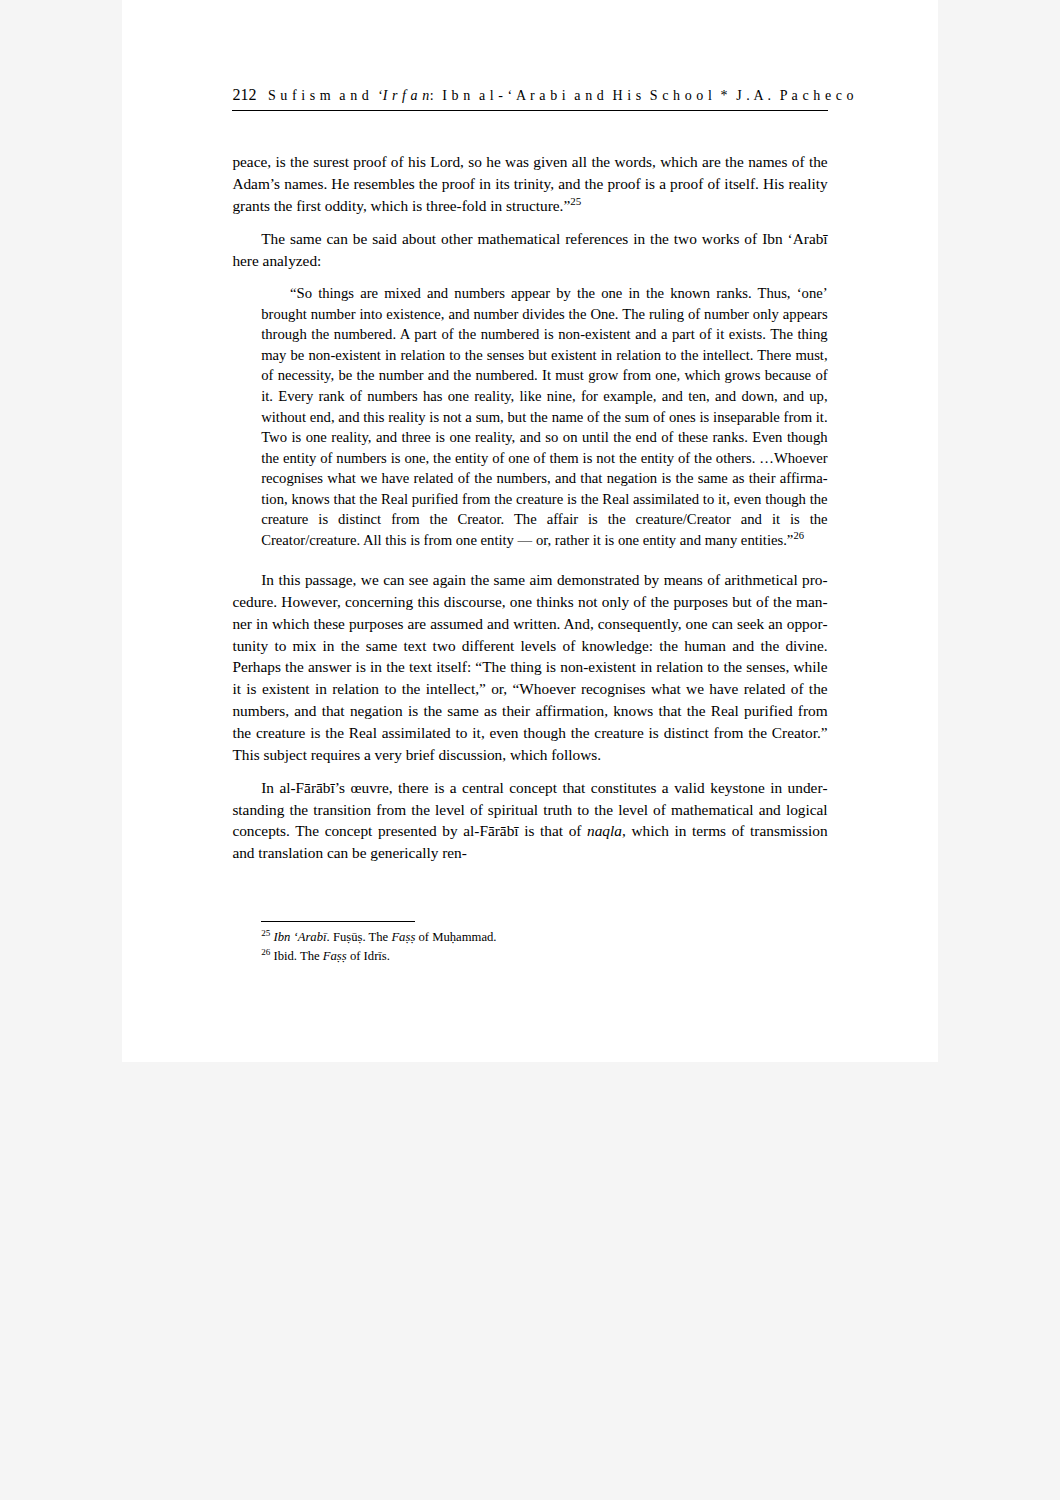212 S u f i s m a n d ‘I r f a n: I b n a l - ‘ A r a b i a n d H i s S c h o o l * J . A . P a c h e c o
peace, is the surest proof of his Lord, so he was given all the words, which are the names of the Adam’s names. He resembles the proof in its trinity, and the proof is a proof of itself. His reality grants the first oddity, which is three-fold in structure.”25
The same can be said about other mathematical references in the two works of Ibn ‘Arabī here analyzed:
“So things are mixed and numbers appear by the one in the known ranks. Thus, ‘one’ brought number into existence, and number divides the One. The ruling of number only appears through the numbered. A part of the numbered is non-existent and a part of it exists. The thing may be non-existent in relation to the senses but existent in relation to the intellect. There must, of necessity, be the number and the numbered. It must grow from one, which grows because of it. Every rank of numbers has one reality, like nine, for example, and ten, and down, and up, without end, and this reality is not a sum, but the name of the sum of ones is inseparable from it. Two is one reality, and three is one reality, and so on until the end of these ranks. Even though the entity of numbers is one, the entity of one of them is not the entity of the others. …Whoever recognises what we have related of the numbers, and that negation is the same as their affirmation, knows that the Real purified from the creature is the Real assimilated to it, even though the creature is distinct from the Creator. The affair is the creature/Creator and it is the Creator/creature. All this is from one entity — or, rather it is one entity and many entities.”26
In this passage, we can see again the same aim demonstrated by means of arithmetical procedure. However, concerning this discourse, one thinks not only of the purposes but of the manner in which these purposes are assumed and written. And, consequently, one can seek an opportunity to mix in the same text two different levels of knowledge: the human and the divine. Perhaps the answer is in the text itself: “The thing is non-existent in relation to the senses, while it is existent in relation to the intellect,” or, “Whoever recognises what we have related of the numbers, and that negation is the same as their affirmation, knows that the Real purified from the creature is the Real assimilated to it, even though the creature is distinct from the Creator.” This subject requires a very brief discussion, which follows.
In al-Fārābī’s œuvre, there is a central concept that constitutes a valid keystone in understanding the transition from the level of spiritual truth to the level of mathematical and logical concepts. The concept presented by al-Fārābī is that of naqla, which in terms of transmission and translation can be generically ren-
25 Ibn ‘Arabī. Fuṣūṣ. The Faṣṣ of Muḥammad.
26 Ibid. The Faṣṣ of Idrīs.